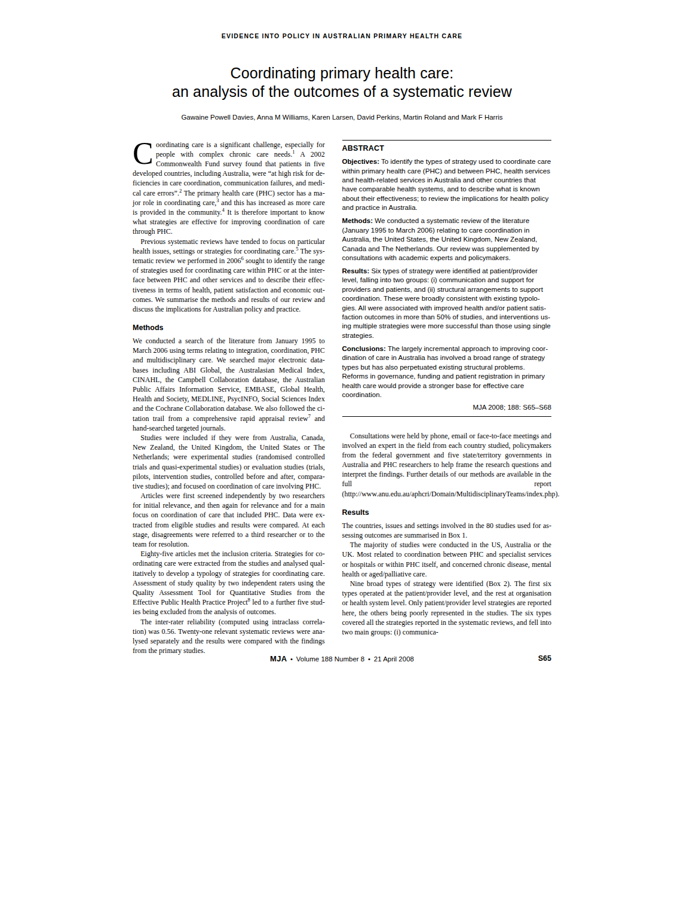EVIDENCE INTO POLICY IN AUSTRALIAN PRIMARY HEALTH CARE
Coordinating primary health care:
an analysis of the outcomes of a systematic review
Gawaine Powell Davies, Anna M Williams, Karen Larsen, David Perkins, Martin Roland and Mark F Harris
Coordinating care is a significant challenge, especially for people with complex chronic care needs.1 A 2002 Commonwealth Fund survey found that patients in five developed countries, including Australia, were “at high risk for deficiencies in care coordination, communication failures, and medical care errors”.2 The primary health care (PHC) sector has a major role in coordinating care,3 and this has increased as more care is provided in the community.4 It is therefore important to know what strategies are effective for improving coordination of care through PHC.
Previous systematic reviews have tended to focus on particular health issues, settings or strategies for coordinating care.5 The systematic review we performed in 20066 sought to identify the range of strategies used for coordinating care within PHC or at the interface between PHC and other services and to describe their effectiveness in terms of health, patient satisfaction and economic outcomes. We summarise the methods and results of our review and discuss the implications for Australian policy and practice.
Methods
We conducted a search of the literature from January 1995 to March 2006 using terms relating to integration, coordination, PHC and multidisciplinary care. We searched major electronic databases including ABI Global, the Australasian Medical Index, CINAHL, the Campbell Collaboration database, the Australian Public Affairs Information Service, EMBASE, Global Health, Health and Society, MEDLINE, PsycINFO, Social Sciences Index and the Cochrane Collaboration database. We also followed the citation trail from a comprehensive rapid appraisal review7 and hand-searched targeted journals.
Studies were included if they were from Australia, Canada, New Zealand, the United Kingdom, the United States or The Netherlands; were experimental studies (randomised controlled trials and quasi-experimental studies) or evaluation studies (trials, pilots, intervention studies, controlled before and after, comparative studies); and focused on coordination of care involving PHC.
Articles were first screened independently by two researchers for initial relevance, and then again for relevance and for a main focus on coordination of care that included PHC. Data were extracted from eligible studies and results were compared. At each stage, disagreements were referred to a third researcher or to the team for resolution.
Eighty-five articles met the inclusion criteria. Strategies for coordinating care were extracted from the studies and analysed qualitatively to develop a typology of strategies for coordinating care. Assessment of study quality by two independent raters using the Quality Assessment Tool for Quantitative Studies from the Effective Public Health Practice Project8 led to a further five studies being excluded from the analysis of outcomes.
The inter-rater reliability (computed using intraclass correlation) was 0.56. Twenty-one relevant systematic reviews were analysed separately and the results were compared with the findings from the primary studies.
ABSTRACT
Objectives: To identify the types of strategy used to coordinate care within primary health care (PHC) and between PHC, health services and health-related services in Australia and other countries that have comparable health systems, and to describe what is known about their effectiveness; to review the implications for health policy and practice in Australia.
Methods: We conducted a systematic review of the literature (January 1995 to March 2006) relating to care coordination in Australia, the United States, the United Kingdom, New Zealand, Canada and The Netherlands. Our review was supplemented by consultations with academic experts and policymakers.
Results: Six types of strategy were identified at patient/provider level, falling into two groups: (i) communication and support for providers and patients, and (ii) structural arrangements to support coordination. These were broadly consistent with existing typologies. All were associated with improved health and/or patient satisfaction outcomes in more than 50% of studies, and interventions using multiple strategies were more successful than those using single strategies.
Conclusions: The largely incremental approach to improving coordination of care in Australia has involved a broad range of strategy types but has also perpetuated existing structural problems. Reforms in governance, funding and patient registration in primary health care would provide a stronger base for effective care coordination.
MJA 2008; 188: S65–S68
Consultations were held by phone, email or face-to-face meetings and involved an expert in the field from each country studied, policymakers from the federal government and five state/territory governments in Australia and PHC researchers to help frame the research questions and interpret the findings. Further details of our methods are available in the full report (http://www.anu.edu.au/aphcri/Domain/MultidisciplinaryTeams/index.php).
Results
The countries, issues and settings involved in the 80 studies used for assessing outcomes are summarised in Box 1.
The majority of studies were conducted in the US, Australia or the UK. Most related to coordination between PHC and specialist services or hospitals or within PHC itself, and concerned chronic disease, mental health or aged/palliative care.
Nine broad types of strategy were identified (Box 2). The first six types operated at the patient/provider level, and the rest at organisation or health system level. Only patient/provider level strategies are reported here, the others being poorly represented in the studies. The six types covered all the strategies reported in the systematic reviews, and fell into two main groups: (i) communica-
MJA•Volume 188 Number 8•21 April 2008 S65